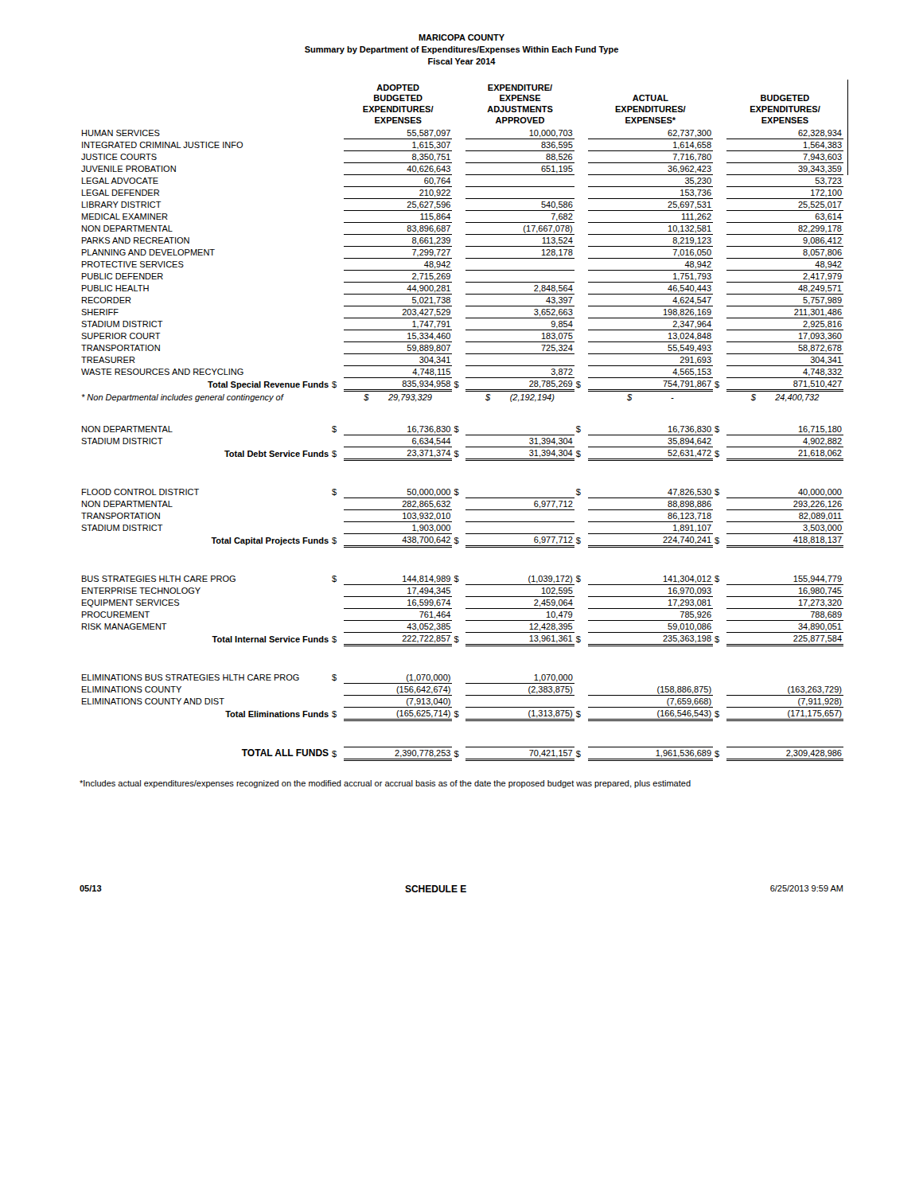MARICOPA COUNTY
Summary by Department of Expenditures/Expenses Within Each Fund Type
Fiscal Year 2014
| | | ADOPTED BUDGETED EXPENDITURES/ EXPENSES | | EXPENDITURE/ EXPENSE ADJUSTMENTS APPROVED | | ACTUAL EXPENDITURES/ EXPENSES* | | BUDGETED EXPENDITURES/ EXPENSES |
| HUMAN SERVICES | | 55,587,097 | | 10,000,703 | | 62,737,300 | | 62,328,934 |
| INTEGRATED CRIMINAL JUSTICE INFO | | 1,615,307 | | 836,595 | | 1,614,658 | | 1,564,383 |
| JUSTICE COURTS | | 8,350,751 | | 88,526 | | 7,716,780 | | 7,943,603 |
| JUVENILE PROBATION | | 40,626,643 | | 651,195 | | 36,962,423 | | 39,343,359 |
| LEGAL ADVOCATE | | 60,764 | | | | 35,230 | | 53,723 |
| LEGAL DEFENDER | | 210,922 | | | | 153,736 | | 172,100 |
| LIBRARY DISTRICT | | 25,627,596 | | 540,586 | | 25,697,531 | | 25,525,017 |
| MEDICAL EXAMINER | | 115,864 | | 7,682 | | 111,262 | | 63,614 |
| NON DEPARTMENTAL | | 83,896,687 | | (17,667,078) | | 10,132,581 | | 82,299,178 |
| PARKS AND RECREATION | | 8,661,239 | | 113,524 | | 8,219,123 | | 9,086,412 |
| PLANNING AND DEVELOPMENT | | 7,299,727 | | 128,178 | | 7,016,050 | | 8,057,806 |
| PROTECTIVE SERVICES | | 48,942 | | | | 48,942 | | 48,942 |
| PUBLIC DEFENDER | | 2,715,269 | | | | 1,751,793 | | 2,417,979 |
| PUBLIC HEALTH | | 44,900,281 | | 2,848,564 | | 46,540,443 | | 48,249,571 |
| RECORDER | | 5,021,738 | | 43,397 | | 4,624,547 | | 5,757,989 |
| SHERIFF | | 203,427,529 | | 3,652,663 | | 198,826,169 | | 211,301,486 |
| STADIUM DISTRICT | | 1,747,791 | | 9,854 | | 2,347,964 | | 2,925,816 |
| SUPERIOR COURT | | 15,334,460 | | 183,075 | | 13,024,848 | | 17,093,360 |
| TRANSPORTATION | | 59,889,807 | | 725,324 | | 55,549,493 | | 58,872,678 |
| TREASURER | | 304,341 | | | | 291,693 | | 304,341 |
| WASTE RESOURCES AND RECYCLING | | 4,748,115 | | 3,872 | | 4,565,153 | | 4,748,332 |
| Total Special Revenue Funds | $ | 835,934,958 | $ | 28,785,269 | $ | 754,791,867 | $ | 871,510,427 |
| * Non Departmental includes general contingency of | | $ 29,793,329 | | $ (2,192,194) | | $ - | | $ 24,400,732 |
| NON DEPARTMENTAL | $ | 16,736,830 | $ | | $ | 16,736,830 | $ | 16,715,180 |
| STADIUM DISTRICT | | 6,634,544 | | 31,394,304 | | 35,894,642 | | 4,902,882 |
| Total Debt Service Funds | $ | 23,371,374 | $ | 31,394,304 | $ | 52,631,472 | $ | 21,618,062 |
| FLOOD CONTROL DISTRICT | $ | 50,000,000 | $ | | $ | 47,826,530 | $ | 40,000,000 |
| NON DEPARTMENTAL | | 282,865,632 | | 6,977,712 | | 88,898,886 | | 293,226,126 |
| TRANSPORTATION | | 103,932,010 | | | | 86,123,718 | | 82,089,011 |
| STADIUM DISTRICT | | 1,903,000 | | | | 1,891,107 | | 3,503,000 |
| Total Capital Projects Funds | $ | 438,700,642 | $ | 6,977,712 | $ | 224,740,241 | $ | 418,818,137 |
| BUS STRATEGIES HLTH CARE PROG | $ | 144,814,989 | $ | (1,039,172) | $ | 141,304,012 | $ | 155,944,779 |
| ENTERPRISE TECHNOLOGY | | 17,494,345 | | 102,595 | | 16,970,093 | | 16,980,745 |
| EQUIPMENT SERVICES | | 16,599,674 | | 2,459,064 | | 17,293,081 | | 17,273,320 |
| PROCUREMENT | | 761,464 | | 10,479 | | 785,926 | | 788,689 |
| RISK MANAGEMENT | | 43,052,385 | | 12,428,395 | | 59,010,086 | | 34,890,051 |
| Total Internal Service Funds | $ | 222,722,857 | $ | 13,961,361 | $ | 235,363,198 | $ | 225,877,584 |
| ELIMINATIONS BUS STRATEGIES HLTH CARE PROG | $ | (1,070,000) | | 1,070,000 | | | | |
| ELIMINATIONS COUNTY | | (156,642,674) | | (2,383,875) | | (158,886,875) | | (163,263,729) |
| ELIMINATIONS COUNTY AND DIST | | (7,913,040) | | | | (7,659,668) | | (7,911,928) |
| Total Eliminations Funds | $ | (165,625,714) | $ | (1,313,875) | $ | (166,546,543) | $ | (171,175,657) |
| TOTAL ALL FUNDS | $ | 2,390,778,253 | $ | 70,421,157 | $ | 1,961,536,689 | $ | 2,309,428,986 |
*Includes actual expenditures/expenses recognized on the modified accrual or accrual basis as of the date the proposed budget was prepared, plus estimated
05/13
SCHEDULE E
6/25/2013 9:59 AM